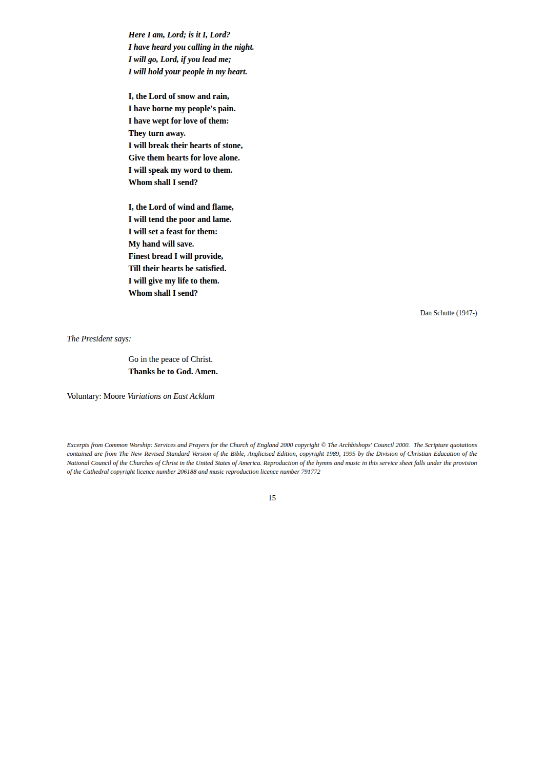Here I am, Lord; is it I, Lord?
I have heard you calling in the night.
I will go, Lord, if you lead me;
I will hold your people in my heart.
I, the Lord of snow and rain,
I have borne my people's pain.
I have wept for love of them:
They turn away.
I will break their hearts of stone,
Give them hearts for love alone.
I will speak my word to them.
Whom shall I send?
I, the Lord of wind and flame,
I will tend the poor and lame.
I will set a feast for them:
My hand will save.
Finest bread I will provide,
Till their hearts be satisfied.
I will give my life to them.
Whom shall I send?
Dan Schutte (1947-)
The President says:
Go in the peace of Christ.
Thanks be to God. Amen.
Voluntary: Moore Variations on East Acklam
Excerpts from Common Worship: Services and Prayers for the Church of England 2000 copyright © The Archbishops' Council 2000. The Scripture quotations contained are from The New Revised Standard Version of the Bible, Anglicised Edition, copyright 1989, 1995 by the Division of Christian Education of the National Council of the Churches of Christ in the United States of America. Reproduction of the hymns and music in this service sheet falls under the provision of the Cathedral copyright licence number 206188 and music reproduction licence number 791772
15